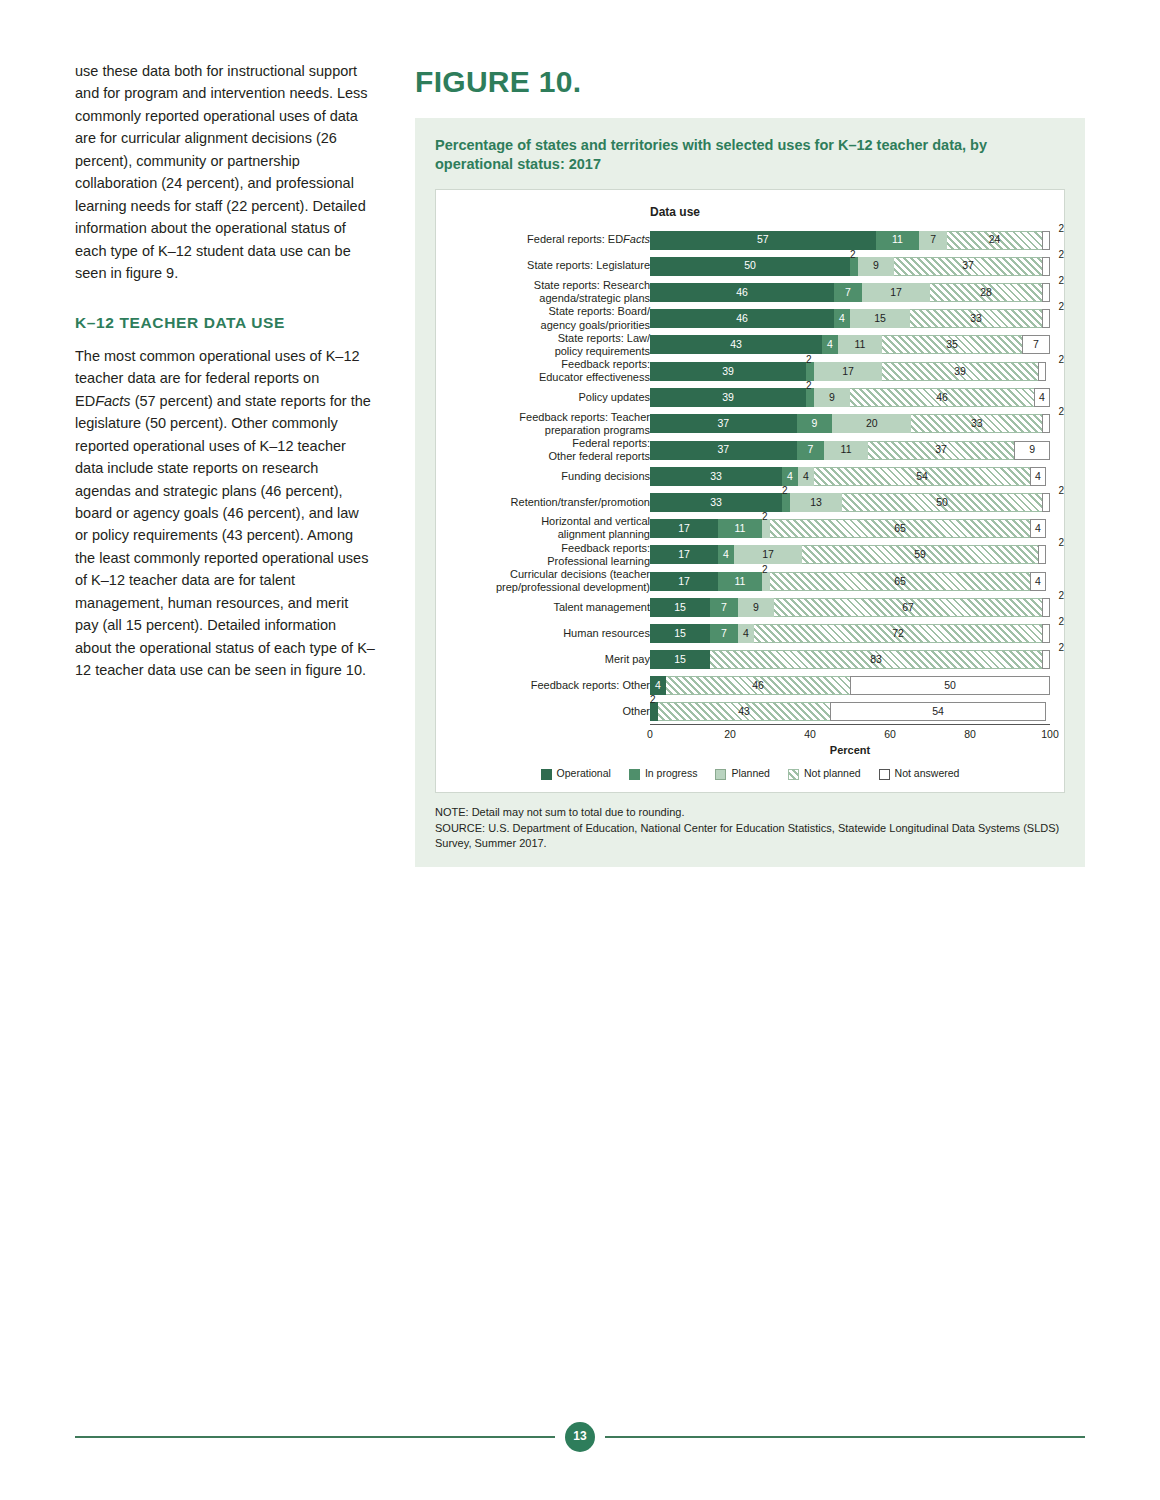use these data both for instructional support and for program and intervention needs. Less commonly reported operational uses of data are for curricular alignment decisions (26 percent), community or partnership collaboration (24 percent), and professional learning needs for staff (22 percent). Detailed information about the operational status of each type of K–12 student data use can be seen in figure 9.
K–12 Teacher Data Use
The most common operational uses of K–12 teacher data are for federal reports on EDFacts (57 percent) and state reports for the legislature (50 percent). Other commonly reported operational uses of K–12 teacher data include state reports on research agendas and strategic plans (46 percent), board or agency goals (46 percent), and law or policy requirements (43 percent). Among the least commonly reported operational uses of K–12 teacher data are for talent management, human resources, and merit pay (all 15 percent). Detailed information about the operational status of each type of K–12 teacher data use can be seen in figure 10.
FIGURE 10.
Percentage of states and territories with selected uses for K–12 teacher data, by operational status: 2017
Data use
| Federal reports: ED Facts | 57 11 7 24 2 |
| State reports: Legislature | 50 9 37 2 2 |
| State reports: Research agenda/strategic plans | 46 7 17 28 2 |
| State reports: Board/ agency goals/priorities | 46 4 15 33 2 |
| State reports: Law/ policy requirements | 43 4 11 35 7 |
| Feedback reports: Educator effectiveness | 39 17 39 2 2 |
| Policy updates | 39 9 46 4 2 |
| Feedback reports: Teacher preparation programs | 37 9 20 33 2 |
| Federal reports: Other federal reports | 37 7 11 37 9 |
| Funding decisions | 33 4 4 54 4 |
| Retention/transfer/promotion | 33 13 50 2 2 |
| Horizontal and vertical alignment planning | 17 11 65 4 2 |
| Feedback reports: Professional learning | 17 4 17 59 2 |
| Curricular decisions (teacher prep/professional development) | 17 11 65 4 2 |
| Talent management | 15 7 9 67 2 |
| Human resources | 15 7 4 72 2 |
| Merit pay | 15 83 2 |
| Feedback reports: Other | 4 46 50 |
| Other | 43 54 2 |
0 20 40 60 80 100
Percent
Operational In progress Planned Not planned Not answered
NOTE: Detail may not sum to total due to rounding.
SOURCE: U.S. Department of Education, National Center for Education Statistics, Statewide Longitudinal Data Systems (SLDS) Survey, Summer 2017.
13